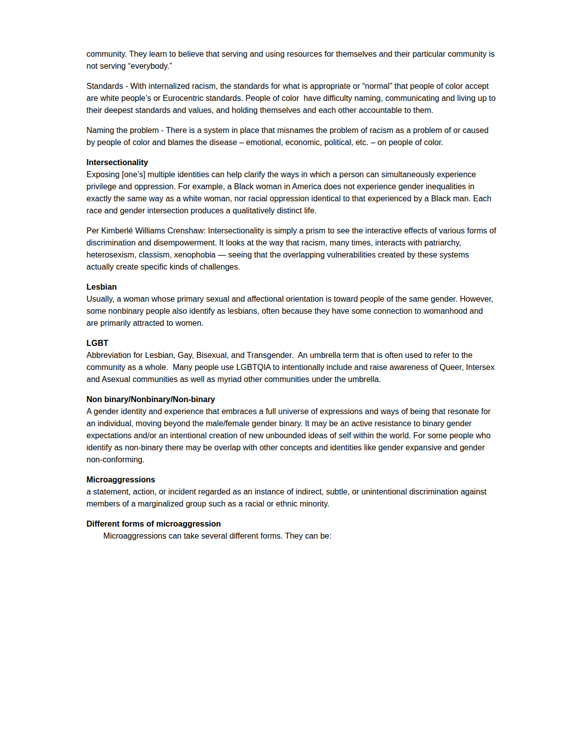community. They learn to believe that serving and using resources for themselves and their particular community is not serving “everybody.”
Standards - With internalized racism, the standards for what is appropriate or “normal” that people of color accept are white people’s or Eurocentric standards. People of color have difficulty naming, communicating and living up to their deepest standards and values, and holding themselves and each other accountable to them.
Naming the problem - There is a system in place that misnames the problem of racism as a problem of or caused by people of color and blames the disease – emotional, economic, political, etc. – on people of color.
Intersectionality
Exposing [one’s] multiple identities can help clarify the ways in which a person can simultaneously experience privilege and oppression. For example, a Black woman in America does not experience gender inequalities in exactly the same way as a white woman, nor racial oppression identical to that experienced by a Black man. Each race and gender intersection produces a qualitatively distinct life.
Per Kimberlé Williams Crenshaw: Intersectionality is simply a prism to see the interactive effects of various forms of discrimination and disempowerment. It looks at the way that racism, many times, interacts with patriarchy, heterosexism, classism, xenophobia — seeing that the overlapping vulnerabilities created by these systems actually create specific kinds of challenges.
Lesbian
Usually, a woman whose primary sexual and affectional orientation is toward people of the same gender. However, some nonbinary people also identify as lesbians, often because they have some connection to womanhood and are primarily attracted to women.
LGBT
Abbreviation for Lesbian, Gay, Bisexual, and Transgender. An umbrella term that is often used to refer to the community as a whole. Many people use LGBTQIA to intentionally include and raise awareness of Queer, Intersex and Asexual communities as well as myriad other communities under the umbrella.
Non binary/Nonbinary/Non-binary
A gender identity and experience that embraces a full universe of expressions and ways of being that resonate for an individual, moving beyond the male/female gender binary. It may be an active resistance to binary gender expectations and/or an intentional creation of new unbounded ideas of self within the world. For some people who identify as non-binary there may be overlap with other concepts and identities like gender expansive and gender non-conforming.
Microaggressions
a statement, action, or incident regarded as an instance of indirect, subtle, or unintentional discrimination against members of a marginalized group such as a racial or ethnic minority.
Different forms of microaggression
Microaggressions can take several different forms. They can be: